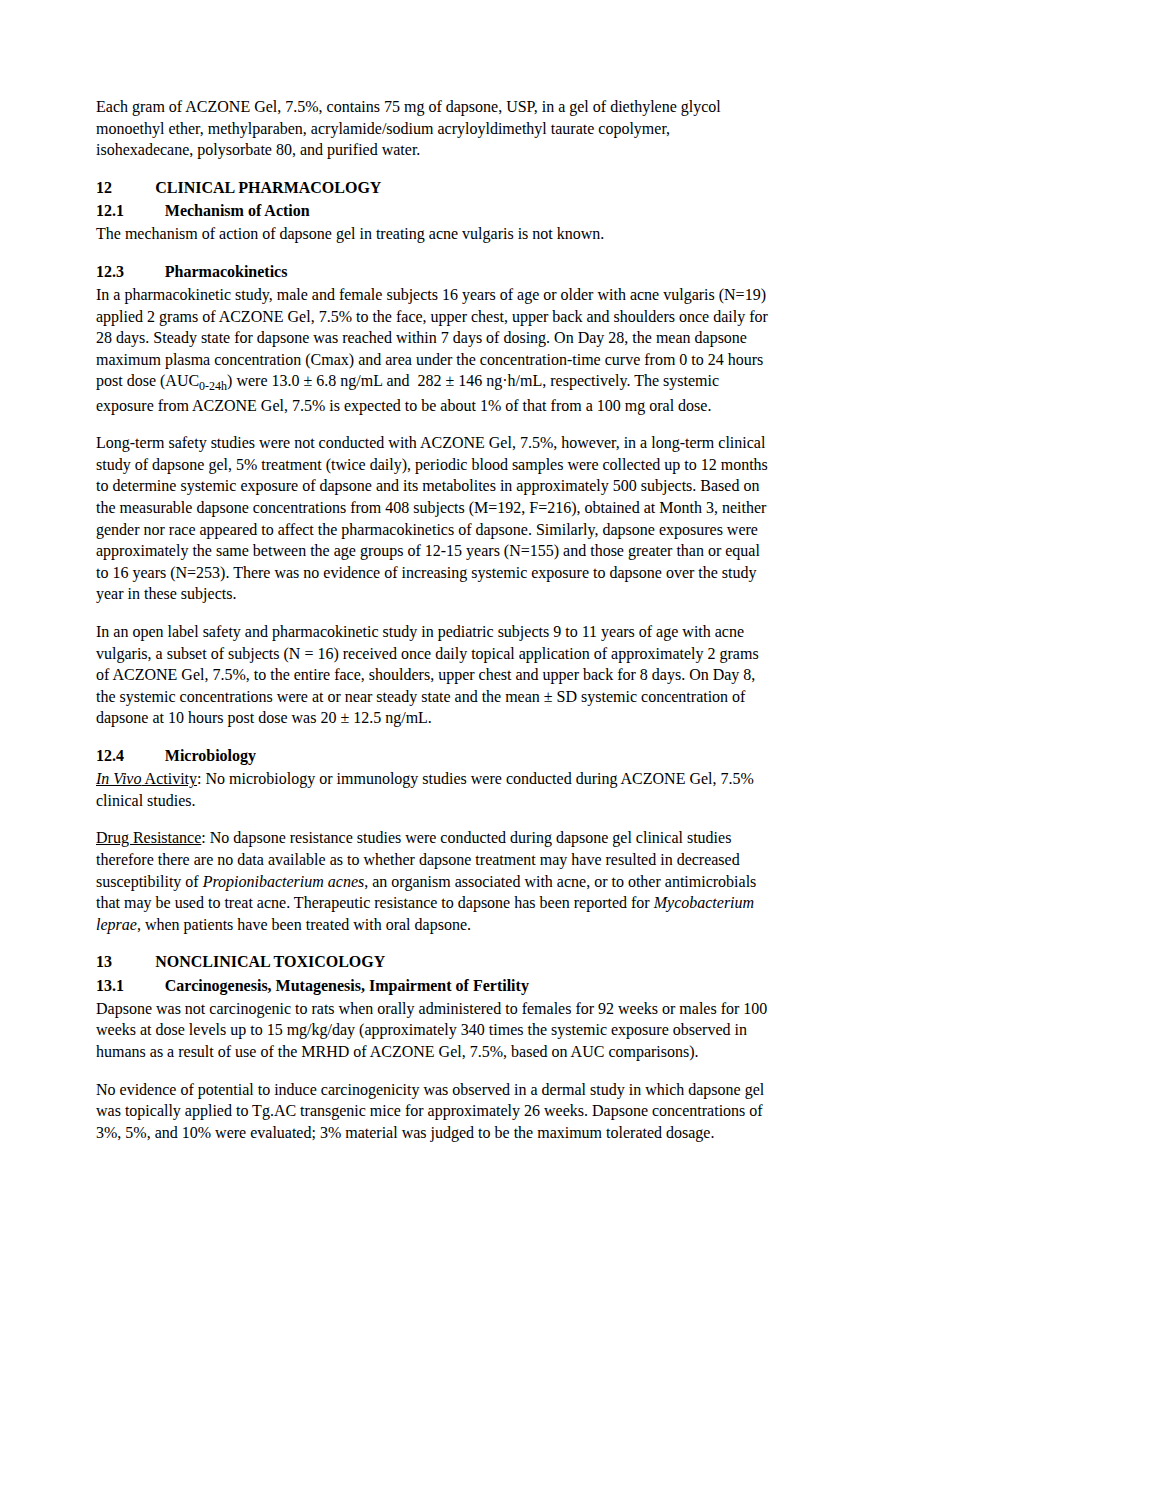Each gram of ACZONE Gel, 7.5%, contains 75 mg of dapsone, USP, in a gel of diethylene glycol monoethyl ether, methylparaben, acrylamide/sodium acryloyldimethyl taurate copolymer, isohexadecane, polysorbate 80, and purified water.
12 CLINICAL PHARMACOLOGY
12.1 Mechanism of Action
The mechanism of action of dapsone gel in treating acne vulgaris is not known.
12.3 Pharmacokinetics
In a pharmacokinetic study, male and female subjects 16 years of age or older with acne vulgaris (N=19) applied 2 grams of ACZONE Gel, 7.5% to the face, upper chest, upper back and shoulders once daily for 28 days. Steady state for dapsone was reached within 7 days of dosing. On Day 28, the mean dapsone maximum plasma concentration (Cmax) and area under the concentration-time curve from 0 to 24 hours post dose (AUC0-24h) were 13.0 ± 6.8 ng/mL and 282 ± 146 ng·h/mL, respectively. The systemic exposure from ACZONE Gel, 7.5% is expected to be about 1% of that from a 100 mg oral dose.
Long-term safety studies were not conducted with ACZONE Gel, 7.5%, however, in a long-term clinical study of dapsone gel, 5% treatment (twice daily), periodic blood samples were collected up to 12 months to determine systemic exposure of dapsone and its metabolites in approximately 500 subjects. Based on the measurable dapsone concentrations from 408 subjects (M=192, F=216), obtained at Month 3, neither gender nor race appeared to affect the pharmacokinetics of dapsone. Similarly, dapsone exposures were approximately the same between the age groups of 12-15 years (N=155) and those greater than or equal to 16 years (N=253). There was no evidence of increasing systemic exposure to dapsone over the study year in these subjects.
In an open label safety and pharmacokinetic study in pediatric subjects 9 to 11 years of age with acne vulgaris, a subset of subjects (N = 16) received once daily topical application of approximately 2 grams of ACZONE Gel, 7.5%, to the entire face, shoulders, upper chest and upper back for 8 days. On Day 8, the systemic concentrations were at or near steady state and the mean ± SD systemic concentration of dapsone at 10 hours post dose was 20 ± 12.5 ng/mL.
12.4 Microbiology
In Vivo Activity: No microbiology or immunology studies were conducted during ACZONE Gel, 7.5% clinical studies.
Drug Resistance: No dapsone resistance studies were conducted during dapsone gel clinical studies therefore there are no data available as to whether dapsone treatment may have resulted in decreased susceptibility of Propionibacterium acnes, an organism associated with acne, or to other antimicrobials that may be used to treat acne. Therapeutic resistance to dapsone has been reported for Mycobacterium leprae, when patients have been treated with oral dapsone.
13 NONCLINICAL TOXICOLOGY
13.1 Carcinogenesis, Mutagenesis, Impairment of Fertility
Dapsone was not carcinogenic to rats when orally administered to females for 92 weeks or males for 100 weeks at dose levels up to 15 mg/kg/day (approximately 340 times the systemic exposure observed in humans as a result of use of the MRHD of ACZONE Gel, 7.5%, based on AUC comparisons).
No evidence of potential to induce carcinogenicity was observed in a dermal study in which dapsone gel was topically applied to Tg.AC transgenic mice for approximately 26 weeks. Dapsone concentrations of 3%, 5%, and 10% were evaluated; 3% material was judged to be the maximum tolerated dosage.